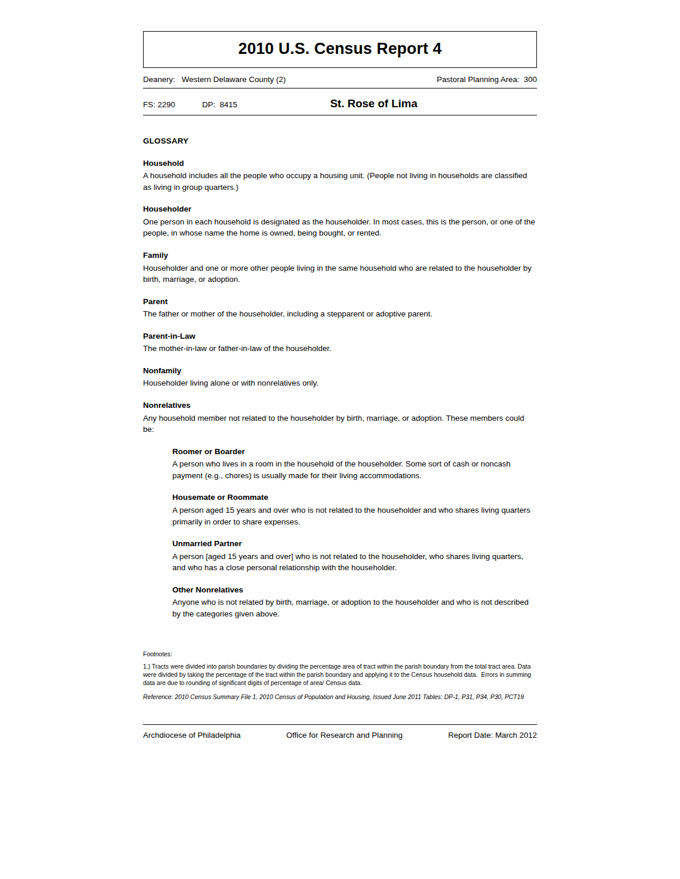2010 U.S. Census Report 4
Deanery: Western Delaware County (2)
Pastoral Planning Area: 300
FS: 2290
DP: 8415
St. Rose of Lima
GLOSSARY
Household
A household includes all the people who occupy a housing unit. (People not living in households are classified as living in group quarters.)
Householder
One person in each household is designated as the householder. In most cases, this is the person, or one of the people, in whose name the home is owned, being bought, or rented.
Family
Householder and one or more other people living in the same household who are related to the householder by birth, marriage, or adoption.
Parent
The father or mother of the householder, including a stepparent or adoptive parent.
Parent-in-Law
The mother-in-law or father-in-law of the householder.
Nonfamily
Householder living alone or with nonrelatives only.
Nonrelatives
Any household member not related to the householder by birth, marriage, or adoption. These members could be:
Roomer or Boarder
A person who lives in a room in the household of the householder. Some sort of cash or noncash payment (e.g., chores) is usually made for their living accommodations.
Housemate or Roommate
A person aged 15 years and over who is not related to the householder and who shares living quarters primarily in order to share expenses.
Unmarried Partner
A person [aged 15 years and over] who is not related to the householder, who shares living quarters, and who has a close personal relationship with the householder.
Other Nonrelatives
Anyone who is not related by birth, marriage, or adoption to the householder and who is not described by the categories given above.
Footnotes:
1.) Tracts were divided into parish boundaries by dividing the percentage area of tract within the parish boundary from the total tract area. Data were divided by taking the percentage of the tract within the parish boundary and applying it to the Census household data. Errors in summing data are due to rounding of significant digits of percentage of area/ Census data.
Reference: 2010 Census Summary File 1, 2010 Census of Population and Housing, Issued June 2011 Tables: DP-1, P31, P34, P30, PCT19
Archdiocese of Philadelphia
Office for Research and Planning
Report Date: March 2012